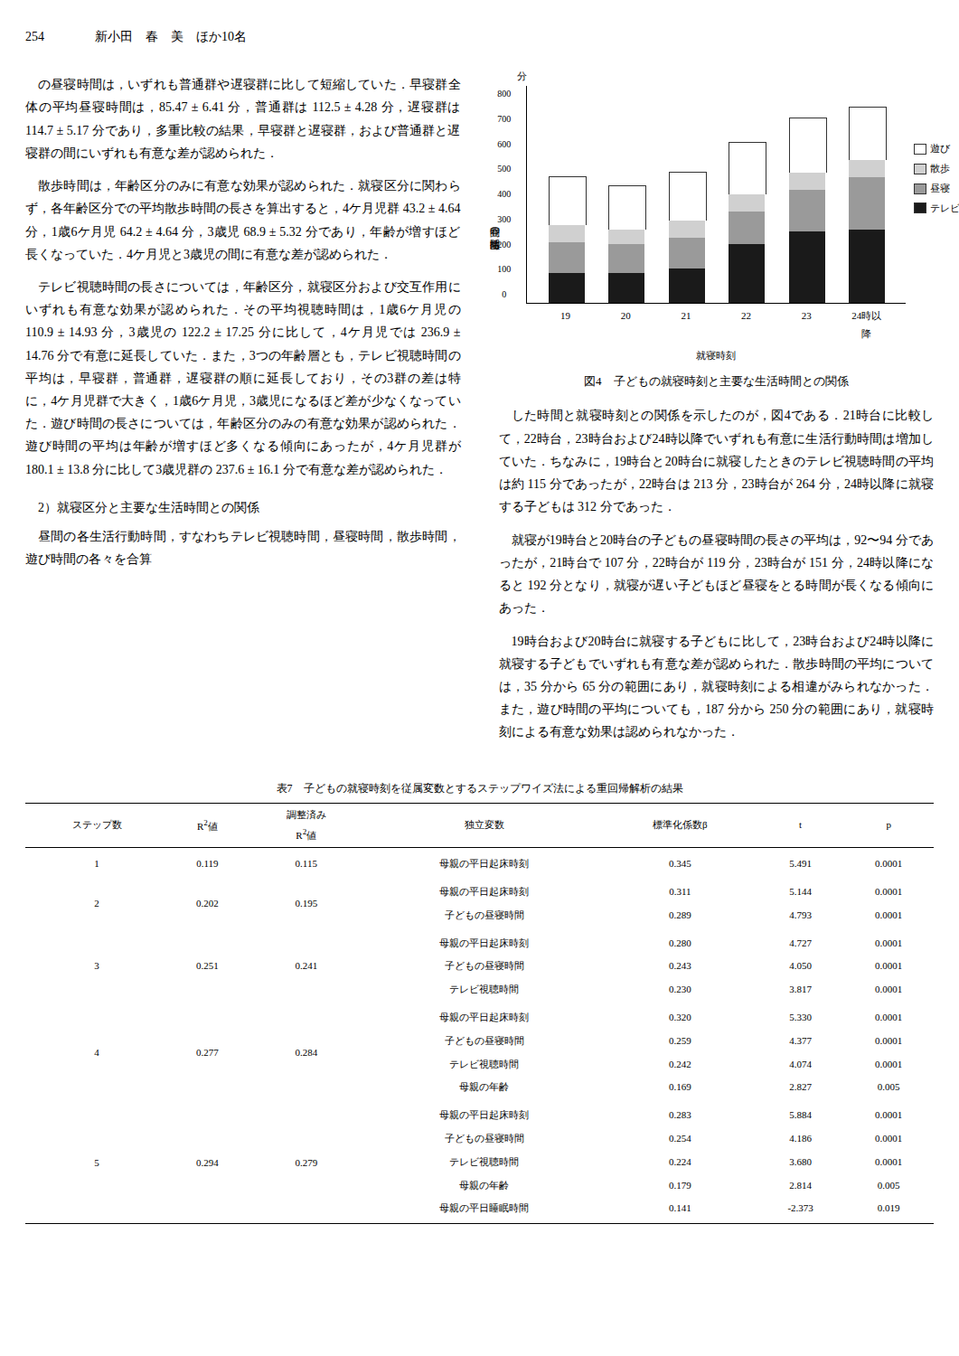254 新小田　春　美　ほか10名
の昼寝時間は，いずれも普通群や遅寝群に比して短縮していた．早寝群全体の平均昼寝時間は，85.47 ± 6.41 分，普通群は 112.5 ± 4.28 分，遅寝群は 114.7 ± 5.17 分であり，多重比較の結果，早寝群と遅寝群，および普通群と遅寝群の間にいずれも有意な差が認められた．
散歩時間は，年齢区分のみに有意な効果が認められた．就寝区分に関わらず，各年齢区分での平均散歩時間の長さを算出すると，4ケ月児群 43.2 ± 4.64 分，1歳6ケ月児 64.2 ± 4.64 分，3歳児 68.9 ± 5.32 分であり，年齢が増すほど長くなっていた．4ケ月児と3歳児の間に有意な差が認められた．
テレビ視聴時間の長さについては，年齢区分，就寝区分および交互作用にいずれも有意な効果が認められた．その平均視聴時間は，1歳6ケ月児の 110.9 ± 14.93 分，3歳児の 122.2 ± 17.25 分に比して，4ケ月児では 236.9 ± 14.76 分で有意に延長していた．また，3つの年齢層とも，テレビ視聴時間の平均は，早寝群，普通群，遅寝群の順に延長しており，その3群の差は特に，4ケ月児群で大きく，1歳6ケ月児，3歳児になるほど差が少なくなっていた．遊び時間の長さについては，年齢区分のみの有意な効果が認められた．遊び時間の平均は年齢が増すほど多くなる傾向にあったが，4ケ月児群が 180.1 ± 13.8 分に比して3歳児群の 237.6 ± 16.1 分で有意な差が認められた．
2）就寝区分と主要な生活時間との関係
昼間の各生活行動時間，すなわちテレビ視聴時間，昼寝時間，散歩時間，遊び時間の各々を合算
分
800 700 600 500 400 300 200 100 0
昼間の生活時間
19 20 21 22 23 24時以降
就寝時刻
遊び
散歩
昼寝
テレビ
図4　子どもの就寝時刻と主要な生活時間との関係
した時間と就寝時刻との関係を示したのが，図4である．21時台に比較して，22時台，23時台および24時以降でいずれも有意に生活行動時間は増加していた．ちなみに，19時台と20時台に就寝したときのテレビ視聴時間の平均は約 115 分であったが，22時台は 213 分，23時台が 264 分，24時以降に就寝する子どもは 312 分であった．
就寝が19時台と20時台の子どもの昼寝時間の長さの平均は，92〜94 分であったが，21時台で 107 分，22時台が 119 分，23時台が 151 分，24時以降になると 192 分となり，就寝が遅い子どもほど昼寝をとる時間が長くなる傾向にあった．
19時台および20時台に就寝する子どもに比して，23時台および24時以降に就寝する子どもでいずれも有意な差が認められた．散歩時間の平均については，35 分から 65 分の範囲にあり，就寝時刻による相違がみられなかった．また，遊び時間の平均についても，187 分から 250 分の範囲にあり，就寝時刻による有意な効果は認められなかった．
表7 子どもの就寝時刻を従属変数とするステップワイズ法による重回帰解析の結果
| ステップ数 | R 2 値 | 調整済み R 2 値 | 独立変数 | 標準化係数β | t | p |
| --- | --- | --- | --- | --- | --- | --- |
| 1 | 0.119 | 0.115 | 母親の平日起床時刻 | 0.345 | 5.491 | 0.0001 |
| 2 | 0.202 | 0.195 | 母親の平日起床時刻 | 0.311 | 5.144 | 0.0001 |
| 子どもの昼寝時間 | 0.289 | 4.793 | 0.0001 |
| 3 | 0.251 | 0.241 | 母親の平日起床時刻 | 0.280 | 4.727 | 0.0001 |
| 子どもの昼寝時間 | 0.243 | 4.050 | 0.0001 |
| テレビ視聴時間 | 0.230 | 3.817 | 0.0001 |
| 4 | 0.277 | 0.284 | 母親の平日起床時刻 | 0.320 | 5.330 | 0.0001 |
| 子どもの昼寝時間 | 0.259 | 4.377 | 0.0001 |
| テレビ視聴時間 | 0.242 | 4.074 | 0.0001 |
| 母親の年齢 | 0.169 | 2.827 | 0.005 |
| 5 | 0.294 | 0.279 | 母親の平日起床時刻 | 0.283 | 5.884 | 0.0001 |
| 子どもの昼寝時間 | 0.254 | 4.186 | 0.0001 |
| テレビ視聴時間 | 0.224 | 3.680 | 0.0001 |
| 母親の年齢 | 0.179 | 2.814 | 0.005 |
| 母親の平日睡眠時間 | 0.141 | -2.373 | 0.019 |